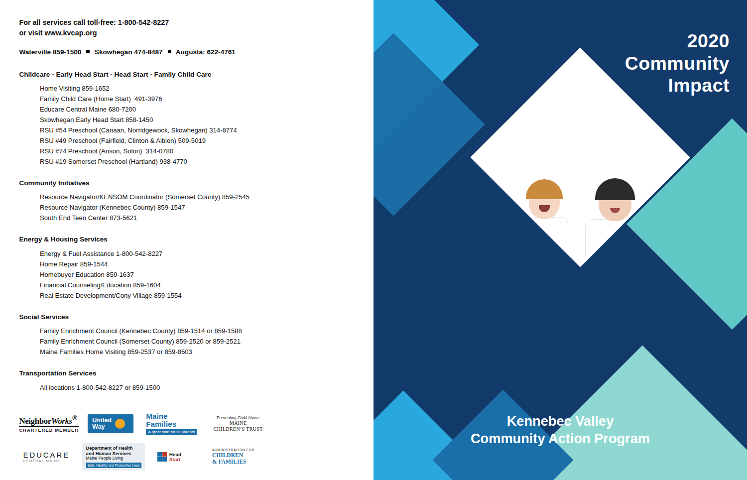For all services call toll-free: 1-800-542-8227 or visit www.kvcap.org
Waterville 859-1500 Skowhegan 474-8487 Augusta: 622-4761
Childcare - Early Head Start - Head Start - Family Child Care
Home Visiting 859-1652
Family Child Care (Home Start) 491-3976
Educare Central Maine 680-7200
Skowhegan Early Head Start 858-1450
RSU #54 Preschool (Canaan, Norridgewock, Skowhegan) 314-8774
RSU #49 Preschool (Fairfield, Clinton & Albion) 509-5019
RSU #74 Preschool (Anson, Solon) 314-0780
RSU #19 Somerset Preschool (Hartland) 938-4770
Community Initiatives
Resource Navigator/KENSOM Coordinator (Somerset County) 859-2545
Resource Navigator (Kennebec County) 859-1547
South End Teen Center 873-5621
Energy & Housing Services
Energy & Fuel Assistance 1-800-542-8227
Home Repair 859-1544
Homebuyer Education 859-1637
Financial Counseling/Education 859-1604
Real Estate Development/Cony Village 859-1554
Social Services
Family Enrichment Council (Kennebec County) 859-1514 or 859-1588
Family Enrichment Council (Somerset County) 859-2520 or 859-2521
Maine Families Home Visiting 859-2537 or 859-8503
Transportation Services
All locations 1-800-542-8227 or 859-1500
NeighborWorks®
CHARTERED MEMBER
United
Way
Maine
Families
A great start for all parents
Preventing Child Abuse
MAINE
CHILDREN’S TRUST
EDUCARE
CENTRAL MAINE
Department of Health
and Human Services
Maine People Living
Safe, Healthy and Productive Lives
Head
Start
ADMINISTRATION FOR
CHILDREN
& FAMILIES
2020 Community Impact
Kennebec Valley Community Action Program